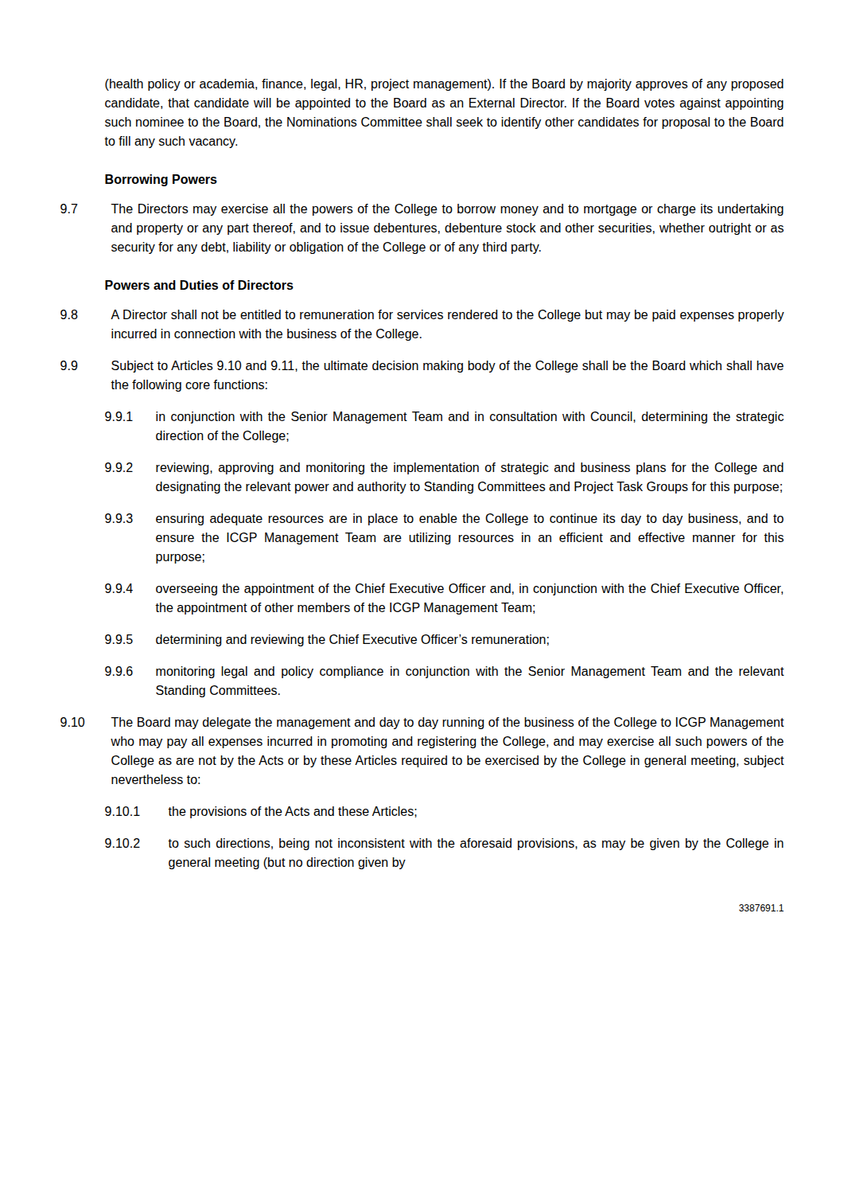(health policy or academia, finance, legal, HR, project management). If the Board by majority approves of any proposed candidate, that candidate will be appointed to the Board as an External Director. If the Board votes against appointing such nominee to the Board, the Nominations Committee shall seek to identify other candidates for proposal to the Board to fill any such vacancy.
Borrowing Powers
9.7
The Directors may exercise all the powers of the College to borrow money and to mortgage or charge its undertaking and property or any part thereof, and to issue debentures, debenture stock and other securities, whether outright or as security for any debt, liability or obligation of the College or of any third party.
Powers and Duties of Directors
9.8
A Director shall not be entitled to remuneration for services rendered to the College but may be paid expenses properly incurred in connection with the business of the College.
9.9
Subject to Articles 9.10 and 9.11, the ultimate decision making body of the College shall be the Board which shall have the following core functions:
9.9.1
in conjunction with the Senior Management Team and in consultation with Council, determining the strategic direction of the College;
9.9.2
reviewing, approving and monitoring the implementation of strategic and business plans for the College and designating the relevant power and authority to Standing Committees and Project Task Groups for this purpose;
9.9.3
ensuring adequate resources are in place to enable the College to continue its day to day business, and to ensure the ICGP Management Team are utilizing resources in an efficient and effective manner for this purpose;
9.9.4
overseeing the appointment of the Chief Executive Officer and, in conjunction with the Chief Executive Officer, the appointment of other members of the ICGP Management Team;
9.9.5
determining and reviewing the Chief Executive Officer’s remuneration;
9.9.6
monitoring legal and policy compliance in conjunction with the Senior Management Team and the relevant Standing Committees.
9.10
The Board may delegate the management and day to day running of the business of the College to ICGP Management who may pay all expenses incurred in promoting and registering the College, and may exercise all such powers of the College as are not by the Acts or by these Articles required to be exercised by the College in general meeting, subject nevertheless to:
9.10.1
the provisions of the Acts and these Articles;
9.10.2
to such directions, being not inconsistent with the aforesaid provisions, as may be given by the College in general meeting (but no direction given by
3387691.1